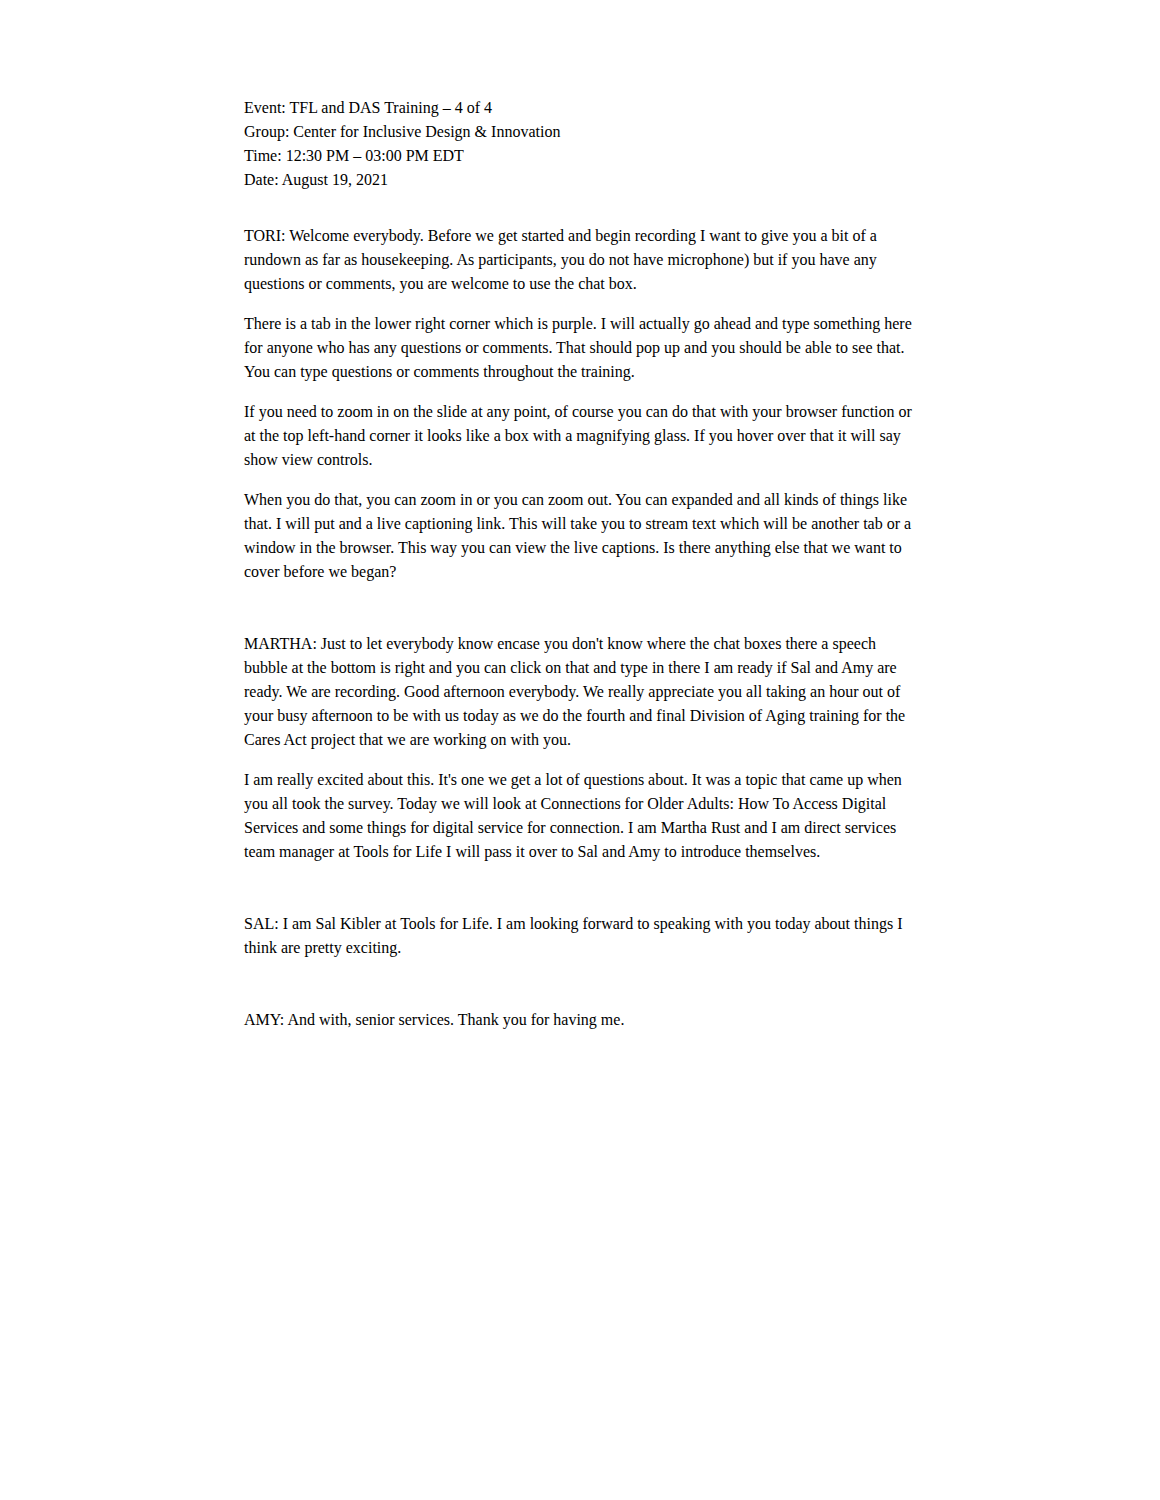Event: TFL and DAS Training – 4 of 4
Group: Center for Inclusive Design & Innovation
Time: 12:30 PM – 03:00 PM EDT
Date: August 19, 2021
TORI: Welcome everybody. Before we get started and begin recording I want to give you a bit of a rundown as far as housekeeping. As participants, you do not have microphone) but if you have any questions or comments, you are welcome to use the chat box.
There is a tab in the lower right corner which is purple. I will actually go ahead and type something here for anyone who has any questions or comments. That should pop up and you should be able to see that. You can type questions or comments throughout the training.
If you need to zoom in on the slide at any point, of course you can do that with your browser function or at the top left-hand corner it looks like a box with a magnifying glass. If you hover over that it will say show view controls.
When you do that, you can zoom in or you can zoom out. You can expanded and all kinds of things like that. I will put and a live captioning link. This will take you to stream text which will be another tab or a window in the browser. This way you can view the live captions. Is there anything else that we want to cover before we began?
MARTHA: Just to let everybody know encase you don't know where the chat boxes there a speech bubble at the bottom is right and you can click on that and type in there I am ready if Sal and Amy are ready. We are recording. Good afternoon everybody. We really appreciate you all taking an hour out of your busy afternoon to be with us today as we do the fourth and final Division of Aging training for the Cares Act project that we are working on with you.
I am really excited about this. It's one we get a lot of questions about. It was a topic that came up when you all took the survey. Today we will look at Connections for Older Adults: How To Access Digital Services and some things for digital service for connection. I am Martha Rust and I am direct services team manager at Tools for Life I will pass it over to Sal and Amy to introduce themselves.
SAL: I am Sal Kibler at Tools for Life. I am looking forward to speaking with you today about things I think are pretty exciting.
AMY: And with, senior services. Thank you for having me.